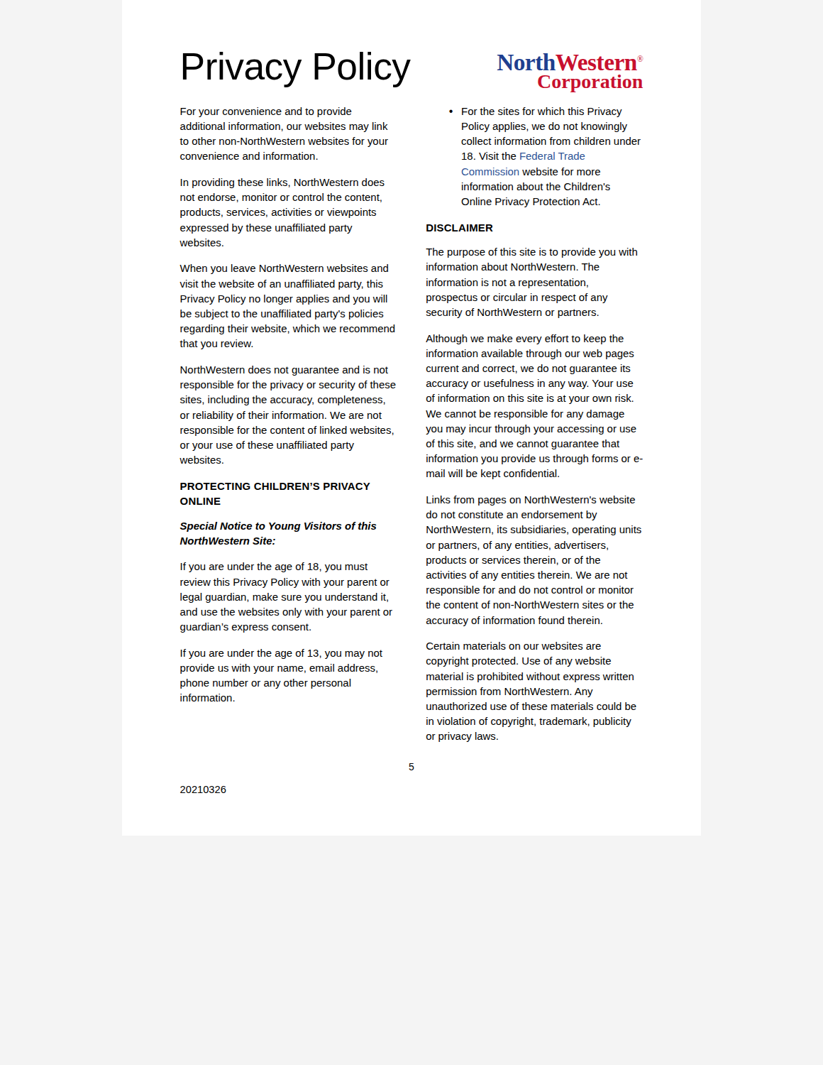Privacy Policy
North Western® Corporation
For your convenience and to provide additional information, our websites may link to other non-NorthWestern websites for your convenience and information.
In providing these links, NorthWestern does not endorse, monitor or control the content, products, services, activities or viewpoints expressed by these unaffiliated party websites.
When you leave NorthWestern websites and visit the website of an unaffiliated party, this Privacy Policy no longer applies and you will be subject to the unaffiliated party's policies regarding their website, which we recommend that you review.
NorthWestern does not guarantee and is not responsible for the privacy or security of these sites, including the accuracy, completeness, or reliability of their information. We are not responsible for the content of linked websites, or your use of these unaffiliated party websites.
PROTECTING CHILDREN’S PRIVACY ONLINE
Special Notice to Young Visitors of this NorthWestern Site:
If you are under the age of 18, you must review this Privacy Policy with your parent or legal guardian, make sure you understand it, and use the websites only with your parent or guardian’s express consent.
If you are under the age of 13, you may not provide us with your name, email address, phone number or any other personal information.
For the sites for which this Privacy Policy applies, we do not knowingly collect information from children under 18. Visit the Federal Trade Commission website for more information about the Children's Online Privacy Protection Act.
DISCLAIMER
The purpose of this site is to provide you with information about NorthWestern. The information is not a representation, prospectus or circular in respect of any security of NorthWestern or partners.
Although we make every effort to keep the information available through our web pages current and correct, we do not guarantee its accuracy or usefulness in any way. Your use of information on this site is at your own risk. We cannot be responsible for any damage you may incur through your accessing or use of this site, and we cannot guarantee that information you provide us through forms or e-mail will be kept confidential.
Links from pages on NorthWestern's website do not constitute an endorsement by NorthWestern, its subsidiaries, operating units or partners, of any entities, advertisers, products or services therein, or of the activities of any entities therein. We are not responsible for and do not control or monitor the content of non-NorthWestern sites or the accuracy of information found therein.
Certain materials on our websites are copyright protected. Use of any website material is prohibited without express written permission from NorthWestern. Any unauthorized use of these materials could be in violation of copyright, trademark, publicity or privacy laws.
5
20210326